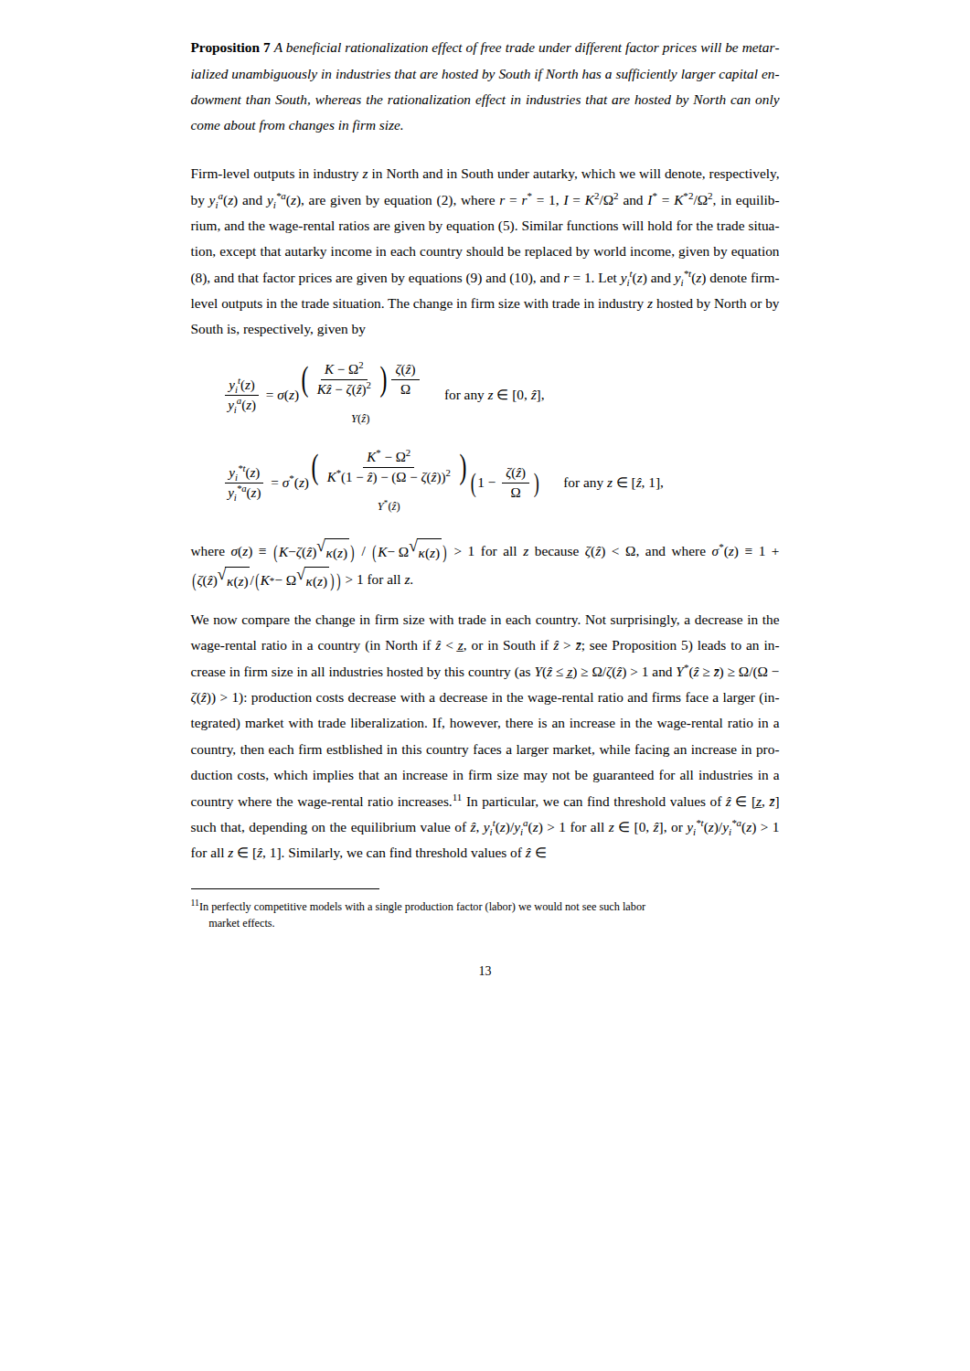Proposition 7 A beneficial rationalization effect of free trade under different factor prices will be metarialized unambiguously in industries that are hosted by South if North has a sufficiently larger capital endowment than South, whereas the rationalization effect in industries that are hosted by North can only come about from changes in firm size.
Firm-level outputs in industry z in North and in South under autarky, which we will denote, respectively, by yia(z) and yi*a(z), are given by equation (2), where r = r* = 1, I = K2/Ω2 and I* = K*2/Ω2, in equilibrium, and the wage-rental ratios are given by equation (5). Similar functions will hold for the trade situation, except that autarky income in each country should be replaced by world income, given by equation (8), and that factor prices are given by equations (9) and (10), and r = 1. Let yit(z) and yi*t(z) denote firm-level outputs in the trade situation. The change in firm size with trade in industry z hosted by North or by South is, respectively, given by
yit(z) yia(z) = σ(z) ( K − Ω2 Kẑ − ζ(ẑ)2 ) ζ(ẑ) Ω ⏟ Υ(ẑ) for any z ∈ [0, ẑ],
yi*t(z) yi*a(z) = σ*(z) ( K* − Ω2 K*(1 − ẑ) − (Ω − ζ(ẑ))2 ) ⏟ Υ*(ẑ) ( 1 − ζ(ẑ) Ω ) for any z ∈ [ẑ, 1],
where σ(z) ≡ (K − ζ(ẑ)√κ(z)) / (K − Ω√κ(z)) > 1 for all z because ζ(ẑ) < Ω, and where σ*(z) ≡ 1 + (ζ(ẑ)√κ(z)/(K* − Ω√κ(z))) > 1 for all z.
We now compare the change in firm size with trade in each country. Not surprisingly, a decrease in the wage-rental ratio in a country (in North if ẑ < z̲, or in South if ẑ > z̄; see Proposition 5) leads to an increase in firm size in all industries hosted by this country (as Υ(ẑ ≤ z̲) ≥ Ω/ζ(ẑ) > 1 and Υ*(ẑ ≥ z̄) ≥ Ω/(Ω − ζ(ẑ)) > 1): production costs decrease with a decrease in the wage-rental ratio and firms face a larger (integrated) market with trade liberalization. If, however, there is an increase in the wage-rental ratio in a country, then each firm estblished in this country faces a larger market, while facing an increase in production costs, which implies that an increase in firm size may not be guaranteed for all industries in a country where the wage-rental ratio increases.11 In particular, we can find threshold values of ẑ ∈ [z̲, z̄] such that, depending on the equilibrium value of ẑ, yit(z)/yia(z) > 1 for all z ∈ [0, ẑ], or yi*t(z)/yi*a(z) > 1 for all z ∈ [ẑ, 1]. Similarly, we can find threshold values of ẑ ∈
11 In perfectly competitive models with a single production factor (labor) we would not see such labormarket effects.
13